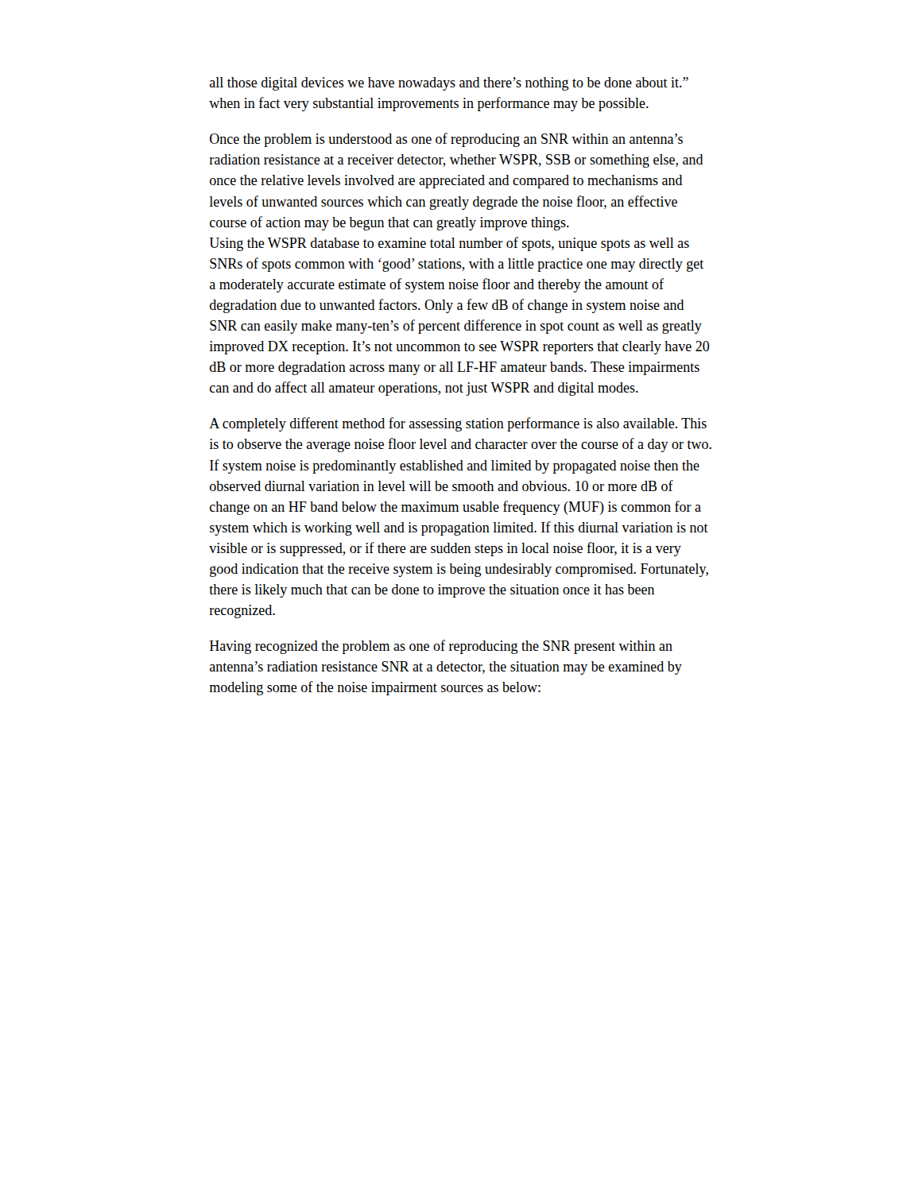all those digital devices we have nowadays and there’s nothing to be done about it.” when in fact very substantial improvements in performance may be possible.
Once the problem is understood as one of reproducing an SNR within an antenna’s radiation resistance at a receiver detector, whether WSPR, SSB or something else, and once the relative levels involved are appreciated and compared to mechanisms and levels of unwanted sources which can greatly degrade the noise floor, an effective course of action may be begun that can greatly improve things.
Using the WSPR database to examine total number of spots, unique spots as well as SNRs of spots common with ‘good’ stations, with a little practice one may directly get a moderately accurate estimate of system noise floor and thereby the amount of degradation due to unwanted factors. Only a few dB of change in system noise and SNR can easily make many-ten’s of percent difference in spot count as well as greatly improved DX reception. It’s not uncommon to see WSPR reporters that clearly have 20 dB or more degradation across many or all LF-HF amateur bands. These impairments can and do affect all amateur operations, not just WSPR and digital modes.
A completely different method for assessing station performance is also available. This is to observe the average noise floor level and character over the course of a day or two. If system noise is predominantly established and limited by propagated noise then the observed diurnal variation in level will be smooth and obvious. 10 or more dB of change on an HF band below the maximum usable frequency (MUF) is common for a system which is working well and is propagation limited. If this diurnal variation is not visible or is suppressed, or if there are sudden steps in local noise floor, it is a very good indication that the receive system is being undesirably compromised. Fortunately, there is likely much that can be done to improve the situation once it has been recognized.
Having recognized the problem as one of reproducing the SNR present within an antenna’s radiation resistance SNR at a detector, the situation may be examined by modeling some of the noise impairment sources as below: